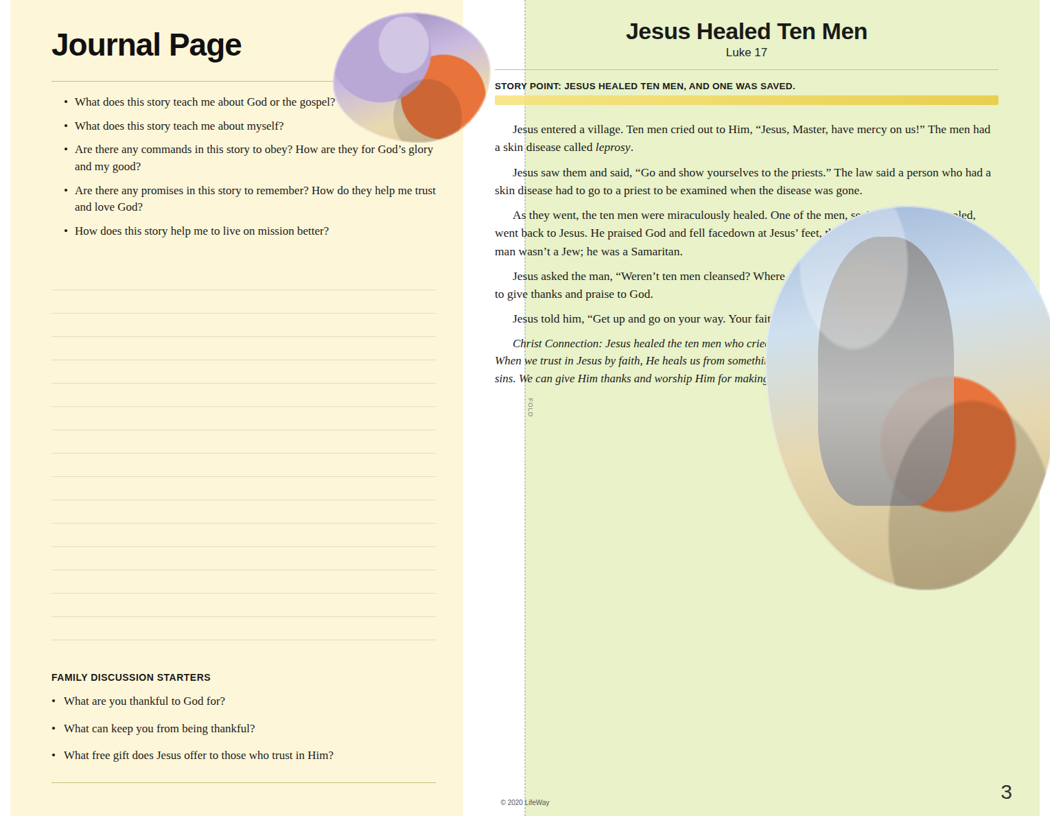Journal Page
What does this story teach me about God or the gospel?
What does this story teach me about myself?
Are there any commands in this story to obey? How are they for God’s glory and my good?
Are there any promises in this story to remember? How do they help me trust and love God?
How does this story help me to live on mission better?
Family Discussion Starters
What are you thankful to God for?
What can keep you from being thankful?
What free gift does Jesus offer to those who trust in Him?
FOLD
Jesus Healed Ten Men
Luke 17
Story Point: Jesus healed ten men, and one was saved.
Jesus entered a village. Ten men cried out to Him, “Jesus, Master, have mercy on us!” The men had a skin disease called leprosy.
Jesus saw them and said, “Go and show yourselves to the priests.” The law said a person who had a skin disease had to go to a priest to be examined when the disease was gone.
As they went, the ten men were miraculously healed. One of the men, seeing that he was healed, went back to Jesus. He praised God and fell facedown at Jesus’ feet, thanking Him over and over. This man wasn’t a Jew; he was a Samaritan.
Jesus asked the man, “Weren’t ten men cleansed? Where are the others?” Only this man had returned to give thanks and praise to God.
Jesus told him, “Get up and go on your way. Your faith has saved you.”
Christ Connection: Jesus healed the ten men who cried out to Him. The one who had faith was saved. When we trust in Jesus by faith, He heals us from something greater than a disease; He saves us from our sins. We can give Him thanks and worship Him for making us new.
3
© 2020 LifeWay